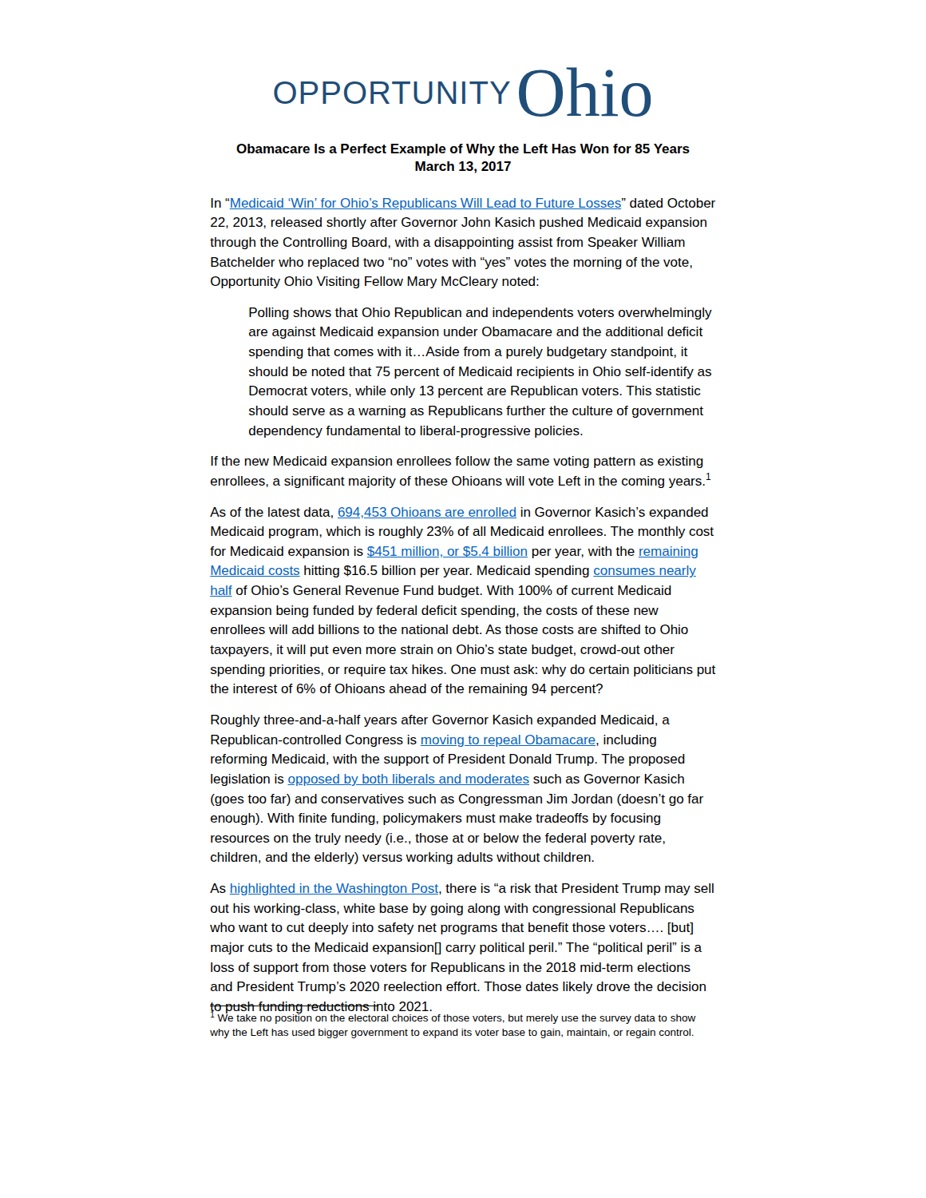OPPORTUNITY Ohio
Obamacare Is a Perfect Example of Why the Left Has Won for 85 Years March 13, 2017
In “Medicaid ‘Win’ for Ohio’s Republicans Will Lead to Future Losses” dated October 22, 2013, released shortly after Governor John Kasich pushed Medicaid expansion through the Controlling Board, with a disappointing assist from Speaker William Batchelder who replaced two “no” votes with “yes” votes the morning of the vote, Opportunity Ohio Visiting Fellow Mary McCleary noted:
Polling shows that Ohio Republican and independents voters overwhelmingly are against Medicaid expansion under Obamacare and the additional deficit spending that comes with it…Aside from a purely budgetary standpoint, it should be noted that 75 percent of Medicaid recipients in Ohio self-identify as Democrat voters, while only 13 percent are Republican voters. This statistic should serve as a warning as Republicans further the culture of government dependency fundamental to liberal-progressive policies.
If the new Medicaid expansion enrollees follow the same voting pattern as existing enrollees, a significant majority of these Ohioans will vote Left in the coming years.1
As of the latest data, 694,453 Ohioans are enrolled in Governor Kasich’s expanded Medicaid program, which is roughly 23% of all Medicaid enrollees. The monthly cost for Medicaid expansion is $451 million, or $5.4 billion per year, with the remaining Medicaid costs hitting $16.5 billion per year. Medicaid spending consumes nearly half of Ohio’s General Revenue Fund budget. With 100% of current Medicaid expansion being funded by federal deficit spending, the costs of these new enrollees will add billions to the national debt. As those costs are shifted to Ohio taxpayers, it will put even more strain on Ohio’s state budget, crowd-out other spending priorities, or require tax hikes. One must ask: why do certain politicians put the interest of 6% of Ohioans ahead of the remaining 94 percent?
Roughly three-and-a-half years after Governor Kasich expanded Medicaid, a Republican-controlled Congress is moving to repeal Obamacare, including reforming Medicaid, with the support of President Donald Trump. The proposed legislation is opposed by both liberals and moderates such as Governor Kasich (goes too far) and conservatives such as Congressman Jim Jordan (doesn’t go far enough). With finite funding, policymakers must make tradeoffs by focusing resources on the truly needy (i.e., those at or below the federal poverty rate, children, and the elderly) versus working adults without children.
As highlighted in the Washington Post, there is “a risk that President Trump may sell out his working-class, white base by going along with congressional Republicans who want to cut deeply into safety net programs that benefit those voters…. [but] major cuts to the Medicaid expansion[] carry political peril.” The “political peril” is a loss of support from those voters for Republicans in the 2018 mid-term elections and President Trump’s 2020 reelection effort. Those dates likely drove the decision to push funding reductions into 2021.
1 We take no position on the electoral choices of those voters, but merely use the survey data to show why the Left has used bigger government to expand its voter base to gain, maintain, or regain control.